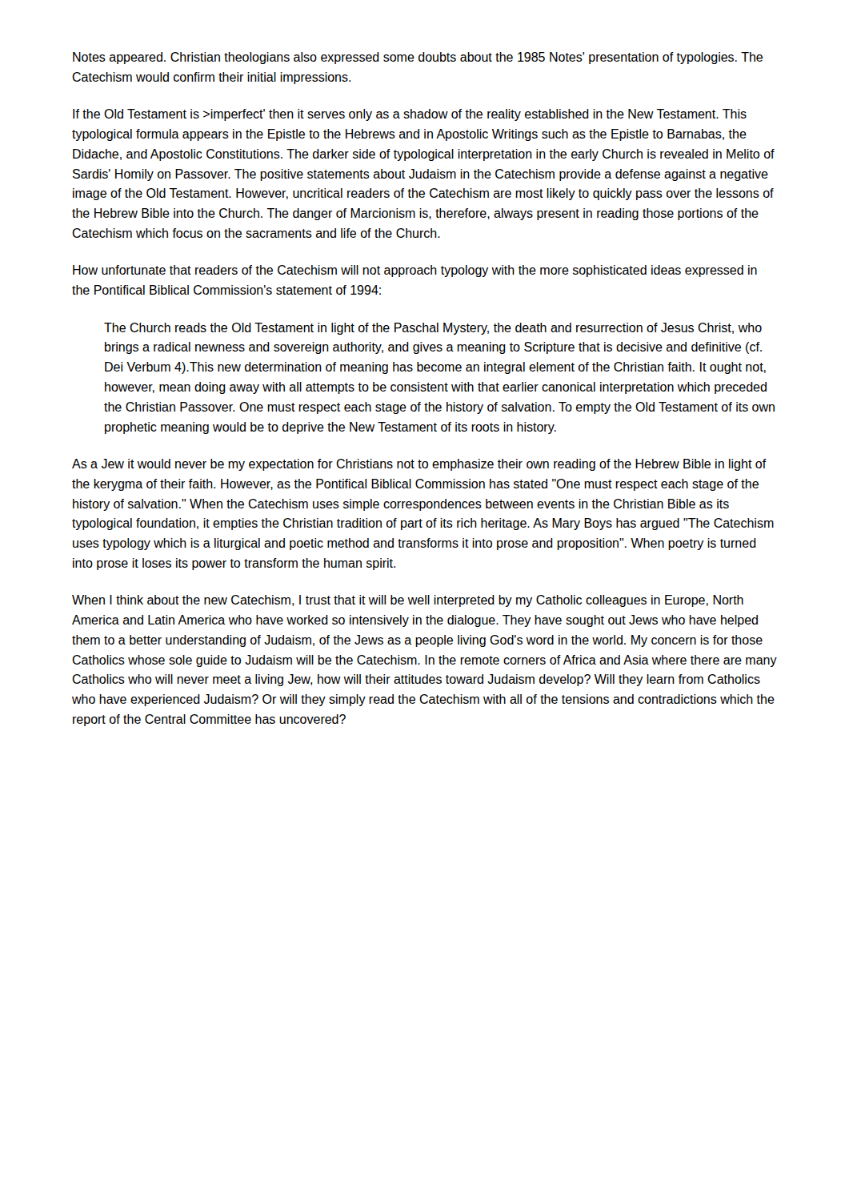Notes appeared. Christian theologians also expressed some doubts about the 1985 Notes' presentation of typologies. The Catechism would confirm their initial impressions.
If the Old Testament is >imperfect' then it serves only as a shadow of the reality established in the New Testament. This typological formula appears in the Epistle to the Hebrews and in Apostolic Writings such as the Epistle to Barnabas, the Didache, and Apostolic Constitutions. The darker side of typological interpretation in the early Church is revealed in Melito of Sardis' Homily on Passover. The positive statements about Judaism in the Catechism provide a defense against a negative image of the Old Testament. However, uncritical readers of the Catechism are most likely to quickly pass over the lessons of the Hebrew Bible into the Church. The danger of Marcionism is, therefore, always present in reading those portions of the Catechism which focus on the sacraments and life of the Church.
How unfortunate that readers of the Catechism will not approach typology with the more sophisticated ideas expressed in the Pontifical Biblical Commission's statement of 1994:
The Church reads the Old Testament in light of the Paschal Mystery, the death and resurrection of Jesus Christ, who brings a radical newness and sovereign authority, and gives a meaning to Scripture that is decisive and definitive (cf. Dei Verbum 4).This new determination of meaning has become an integral element of the Christian faith. It ought not, however, mean doing away with all attempts to be consistent with that earlier canonical interpretation which preceded the Christian Passover. One must respect each stage of the history of salvation. To empty the Old Testament of its own prophetic meaning would be to deprive the New Testament of its roots in history.
As a Jew it would never be my expectation for Christians not to emphasize their own reading of the Hebrew Bible in light of the kerygma of their faith. However, as the Pontifical Biblical Commission has stated "One must respect each stage of the history of salvation." When the Catechism uses simple correspondences between events in the Christian Bible as its typological foundation, it empties the Christian tradition of part of its rich heritage. As Mary Boys has argued "The Catechism uses typology which is a liturgical and poetic method and transforms it into prose and proposition". When poetry is turned into prose it loses its power to transform the human spirit.
When I think about the new Catechism, I trust that it will be well interpreted by my Catholic colleagues in Europe, North America and Latin America who have worked so intensively in the dialogue. They have sought out Jews who have helped them to a better understanding of Judaism, of the Jews as a people living God's word in the world. My concern is for those Catholics whose sole guide to Judaism will be the Catechism. In the remote corners of Africa and Asia where there are many Catholics who will never meet a living Jew, how will their attitudes toward Judaism develop? Will they learn from Catholics who have experienced Judaism? Or will they simply read the Catechism with all of the tensions and contradictions which the report of the Central Committee has uncovered?